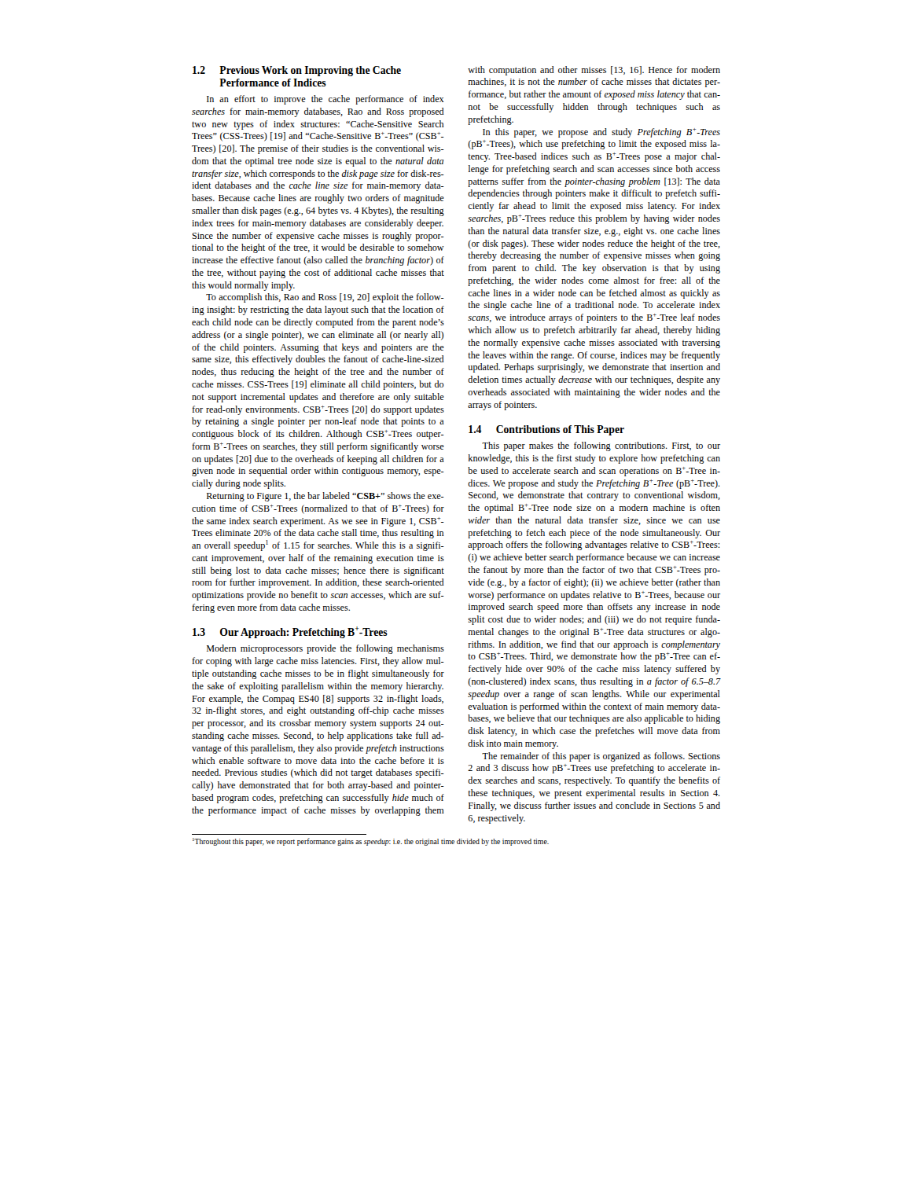1.2 Previous Work on Improving the Cache Performance of Indices
In an effort to improve the cache performance of index searches for main-memory databases, Rao and Ross proposed two new types of index structures: “Cache-Sensitive Search Trees” (CSS-Trees) [19] and “Cache-Sensitive B+-Trees” (CSB+-Trees) [20]. The premise of their studies is the conventional wisdom that the optimal tree node size is equal to the natural data transfer size, which corresponds to the disk page size for disk-resident databases and the cache line size for main-memory databases. Because cache lines are roughly two orders of magnitude smaller than disk pages (e.g., 64 bytes vs. 4 Kbytes), the resulting index trees for main-memory databases are considerably deeper. Since the number of expensive cache misses is roughly proportional to the height of the tree, it would be desirable to somehow increase the effective fanout (also called the branching factor) of the tree, without paying the cost of additional cache misses that this would normally imply.
To accomplish this, Rao and Ross [19, 20] exploit the following insight: by restricting the data layout such that the location of each child node can be directly computed from the parent node’s address (or a single pointer), we can eliminate all (or nearly all) of the child pointers. Assuming that keys and pointers are the same size, this effectively doubles the fanout of cache-line-sized nodes, thus reducing the height of the tree and the number of cache misses. CSS-Trees [19] eliminate all child pointers, but do not support incremental updates and therefore are only suitable for read-only environments. CSB+-Trees [20] do support updates by retaining a single pointer per non-leaf node that points to a contiguous block of its children. Although CSB+-Trees outperform B+-Trees on searches, they still perform significantly worse on updates [20] due to the overheads of keeping all children for a given node in sequential order within contiguous memory, especially during node splits.
Returning to Figure 1, the bar labeled “CSB+” shows the execution time of CSB+-Trees (normalized to that of B+-Trees) for the same index search experiment. As we see in Figure 1, CSB+-Trees eliminate 20% of the data cache stall time, thus resulting in an overall speedup1 of 1.15 for searches. While this is a significant improvement, over half of the remaining execution time is still being lost to data cache misses; hence there is significant room for further improvement. In addition, these search-oriented optimizations provide no benefit to scan accesses, which are suffering even more from data cache misses.
1.3 Our Approach: Prefetching B+-Trees
Modern microprocessors provide the following mechanisms for coping with large cache miss latencies. First, they allow multiple outstanding cache misses to be in flight simultaneously for the sake of exploiting parallelism within the memory hierarchy. For example, the Compaq ES40 [8] supports 32 in-flight loads, 32 in-flight stores, and eight outstanding off-chip cache misses per processor, and its crossbar memory system supports 24 outstanding cache misses. Second, to help applications take full advantage of this parallelism, they also provide prefetch instructions which enable software to move data into the cache before it is needed. Previous studies (which did not target databases specifically) have demonstrated that for both array-based and pointer-based program codes, prefetching can successfully hide much of the performance impact of cache misses by overlapping them with computation and other misses [13, 16]. Hence for modern machines, it is not the number of cache misses that dictates performance, but rather the amount of exposed miss latency that cannot be successfully hidden through techniques such as prefetching.
In this paper, we propose and study Prefetching B+-Trees (pB+-Trees), which use prefetching to limit the exposed miss latency. Tree-based indices such as B+-Trees pose a major challenge for prefetching search and scan accesses since both access patterns suffer from the pointer-chasing problem [13]: The data dependencies through pointers make it difficult to prefetch sufficiently far ahead to limit the exposed miss latency. For index searches, pB+-Trees reduce this problem by having wider nodes than the natural data transfer size, e.g., eight vs. one cache lines (or disk pages). These wider nodes reduce the height of the tree, thereby decreasing the number of expensive misses when going from parent to child. The key observation is that by using prefetching, the wider nodes come almost for free: all of the cache lines in a wider node can be fetched almost as quickly as the single cache line of a traditional node. To accelerate index scans, we introduce arrays of pointers to the B+-Tree leaf nodes which allow us to prefetch arbitrarily far ahead, thereby hiding the normally expensive cache misses associated with traversing the leaves within the range. Of course, indices may be frequently updated. Perhaps surprisingly, we demonstrate that insertion and deletion times actually decrease with our techniques, despite any overheads associated with maintaining the wider nodes and the arrays of pointers.
1.4 Contributions of This Paper
This paper makes the following contributions. First, to our knowledge, this is the first study to explore how prefetching can be used to accelerate search and scan operations on B+-Tree indices. We propose and study the Prefetching B+-Tree (pB+-Tree). Second, we demonstrate that contrary to conventional wisdom, the optimal B+-Tree node size on a modern machine is often wider than the natural data transfer size, since we can use prefetching to fetch each piece of the node simultaneously. Our approach offers the following advantages relative to CSB+-Trees: (i) we achieve better search performance because we can increase the fanout by more than the factor of two that CSB+-Trees provide (e.g., by a factor of eight); (ii) we achieve better (rather than worse) performance on updates relative to B+-Trees, because our improved search speed more than offsets any increase in node split cost due to wider nodes; and (iii) we do not require fundamental changes to the original B+-Tree data structures or algorithms. In addition, we find that our approach is complementary to CSB+-Trees. Third, we demonstrate how the pB+-Tree can effectively hide over 90% of the cache miss latency suffered by (non-clustered) index scans, thus resulting in a factor of 6.5–8.7 speedup over a range of scan lengths. While our experimental evaluation is performed within the context of main memory databases, we believe that our techniques are also applicable to hiding disk latency, in which case the prefetches will move data from disk into main memory.
The remainder of this paper is organized as follows. Sections 2 and 3 discuss how pB+-Trees use prefetching to accelerate index searches and scans, respectively. To quantify the benefits of these techniques, we present experimental results in Section 4. Finally, we discuss further issues and conclude in Sections 5 and 6, respectively.
1Throughout this paper, we report performance gains as speedup: i.e. the original time divided by the improved time.